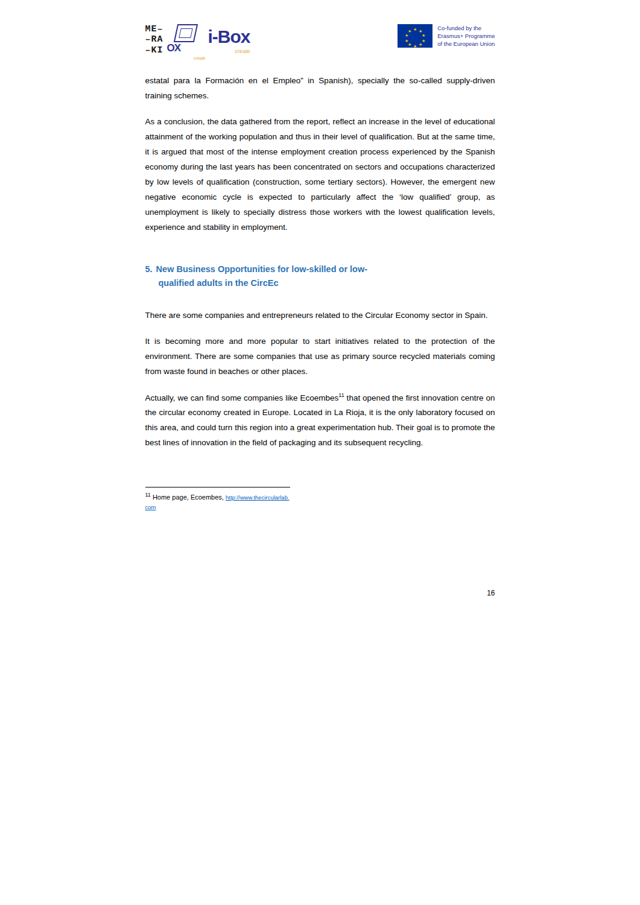ME–
–RA
–KI
OX
create
i-Box create
★ ★ ★ ★ ★ ★ ★ ★ ★ ★
Co-funded by the
Erasmus+ Programme
of the European Union
estatal para la Formación en el Empleo” in Spanish), specially the so-called supply-driven training schemes.
As a conclusion, the data gathered from the report, reflect an increase in the level of educational attainment of the working population and thus in their level of qualification. But at the same time, it is argued that most of the intense employment creation process experienced by the Spanish economy during the last years has been concentrated on sectors and occupations characterized by low levels of qualification (construction, some tertiary sectors). However, the emergent new negative economic cycle is expected to particularly affect the ‘low qualified’ group, as unemployment is likely to specially distress those workers with the lowest qualification levels, experience and stability in employment.
5. New Business Opportunities for low-skilled or low-qualified adults in the CircEc
There are some companies and entrepreneurs related to the Circular Economy sector in Spain.
It is becoming more and more popular to start initiatives related to the protection of the environment. There are some companies that use as primary source recycled materials coming from waste found in beaches or other places.
Actually, we can find some companies like Ecoembes11 that opened the first innovation centre on the circular economy created in Europe. Located in La Rioja, it is the only laboratory focused on this area, and could turn this region into a great experimentation hub. Their goal is to promote the best lines of innovation in the field of packaging and its subsequent recycling.
11 Home page, Ecoembes, http://www.thecircularlab.com
16